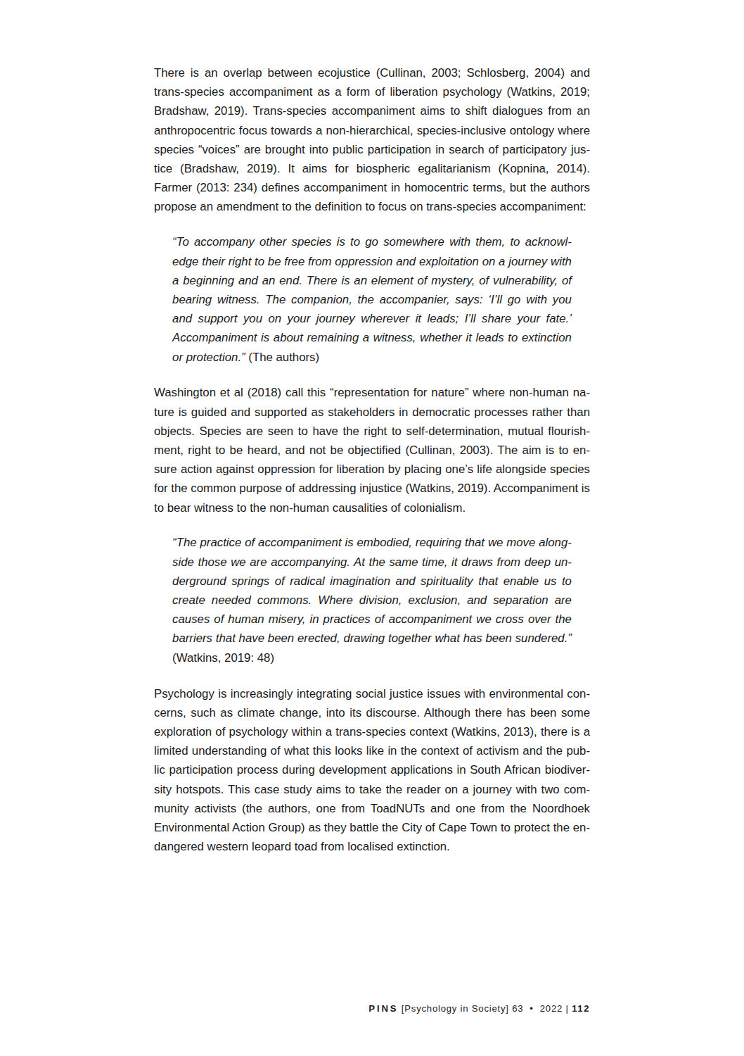There is an overlap between ecojustice (Cullinan, 2003; Schlosberg, 2004) and trans-species accompaniment as a form of liberation psychology (Watkins, 2019; Bradshaw, 2019). Trans-species accompaniment aims to shift dialogues from an anthropocentric focus towards a non-hierarchical, species-inclusive ontology where species “voices” are brought into public participation in search of participatory justice (Bradshaw, 2019). It aims for biospheric egalitarianism (Kopnina, 2014). Farmer (2013: 234) defines accompaniment in homocentric terms, but the authors propose an amendment to the definition to focus on trans-species accompaniment:
“To accompany other species is to go somewhere with them, to acknowledge their right to be free from oppression and exploitation on a journey with a beginning and an end. There is an element of mystery, of vulnerability, of bearing witness. The companion, the accompanier, says: ‘I’ll go with you and support you on your journey wherever it leads; I’ll share your fate.’ Accompaniment is about remaining a witness, whether it leads to extinction or protection.” (The authors)
Washington et al (2018) call this “representation for nature” where non-human nature is guided and supported as stakeholders in democratic processes rather than objects. Species are seen to have the right to self-determination, mutual flourishment, right to be heard, and not be objectified (Cullinan, 2003). The aim is to ensure action against oppression for liberation by placing one’s life alongside species for the common purpose of addressing injustice (Watkins, 2019). Accompaniment is to bear witness to the non-human causalities of colonialism.
“The practice of accompaniment is embodied, requiring that we move alongside those we are accompanying. At the same time, it draws from deep underground springs of radical imagination and spirituality that enable us to create needed commons. Where division, exclusion, and separation are causes of human misery, in practices of accompaniment we cross over the barriers that have been erected, drawing together what has been sundered.” (Watkins, 2019: 48)
Psychology is increasingly integrating social justice issues with environmental concerns, such as climate change, into its discourse. Although there has been some exploration of psychology within a trans-species context (Watkins, 2013), there is a limited understanding of what this looks like in the context of activism and the public participation process during development applications in South African biodiversity hotspots. This case study aims to take the reader on a journey with two community activists (the authors, one from ToadNUTs and one from the Noordhoek Environmental Action Group) as they battle the City of Cape Town to protect the endangered western leopard toad from localised extinction.
PINS [Psychology in Society] 63 • 2022 | 112